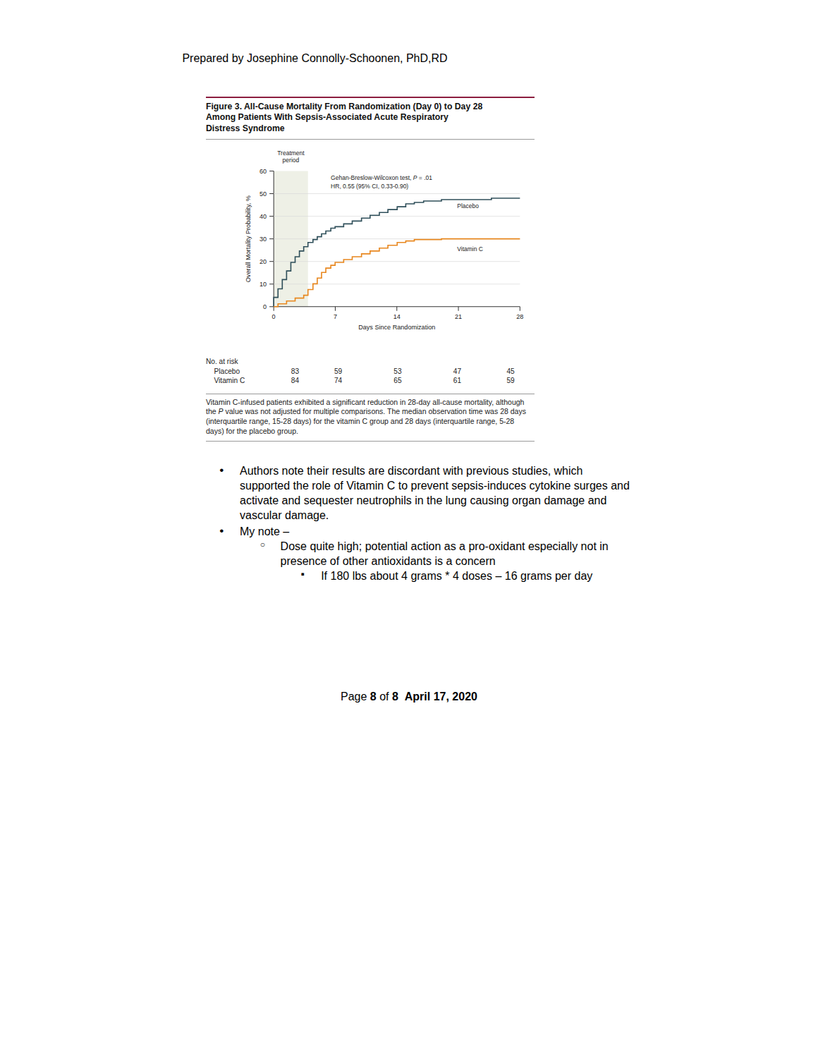Prepared by Josephine Connolly-Schoonen, PhD,RD
Figure 3. All-Cause Mortality From Randomization (Day 0) to Day 28 Among Patients With Sepsis-Associated Acute Respiratory Distress Syndrome
0 10 20 30 40 50 60 0 7 14 21 28 Days Since Randomization Overall Mortality Probability, % Treatment period Gehan-Breslow-Wilcoxon test, P = .01 HR, 0.55 (95% CI, 0.33-0.90) Placebo Vitamin C
No. at risk
| Placebo | 83 | 59 | 53 | 47 | 45 |
| Vitamin C | 84 | 74 | 65 | 61 | 59 |
Vitamin C-infused patients exhibited a significant reduction in 28-day all-cause mortality, although the P value was not adjusted for multiple comparisons. The median observation time was 28 days (interquartile range, 15-28 days) for the vitamin C group and 28 days (interquartile range, 5-28 days) for the placebo group.
Authors note their results are discordant with previous studies, which supported the role of Vitamin C to prevent sepsis-induces cytokine surges and activate and sequester neutrophils in the lung causing organ damage and vascular damage.
My note –
Dose quite high; potential action as a pro-oxidant especially not in presence of other antioxidants is a concern
If 180 lbs about 4 grams * 4 doses – 16 grams per day
Page 8 of 8 April 17, 2020